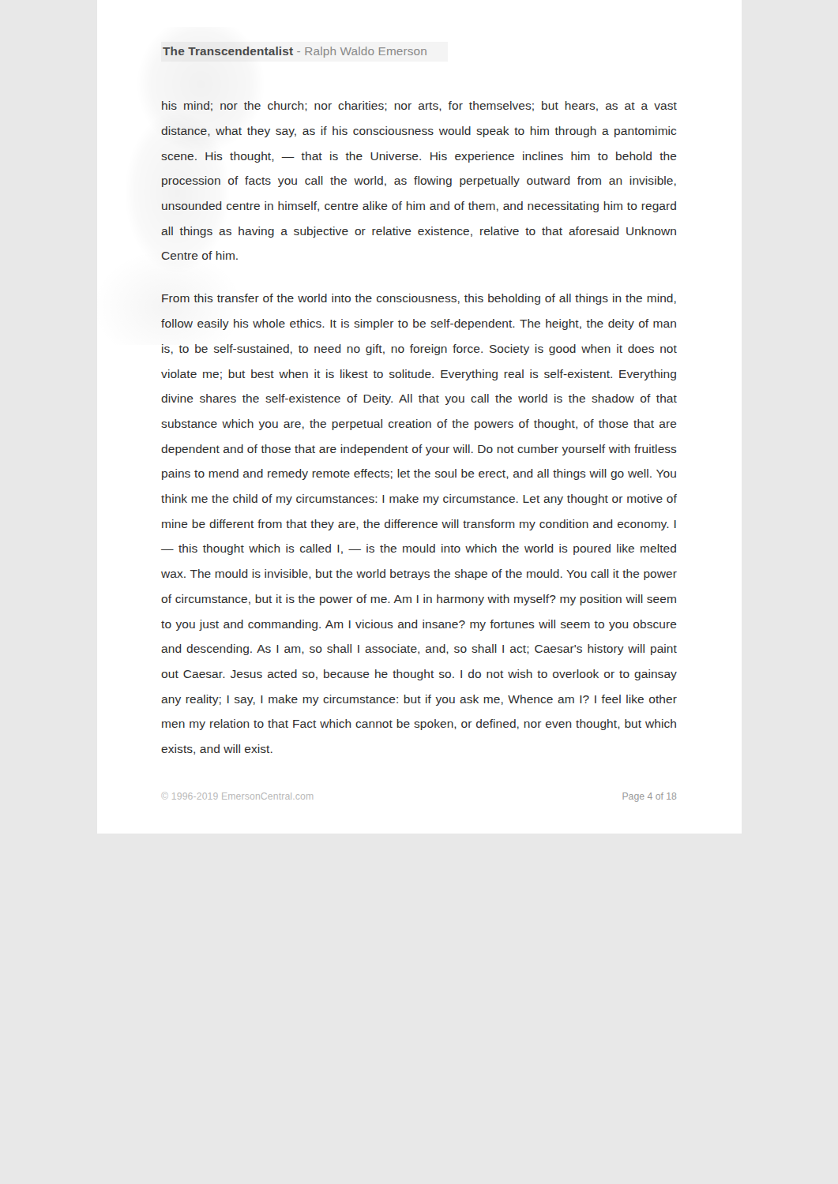The Transcendentalist - Ralph Waldo Emerson
his mind; nor the church; nor charities; nor arts, for themselves; but hears, as at a vast distance, what they say, as if his consciousness would speak to him through a pantomimic scene. His thought, — that is the Universe. His experience inclines him to behold the procession of facts you call the world, as flowing perpetually outward from an invisible, unsounded centre in himself, centre alike of him and of them, and necessitating him to regard all things as having a subjective or relative existence, relative to that aforesaid Unknown Centre of him.
From this transfer of the world into the consciousness, this beholding of all things in the mind, follow easily his whole ethics. It is simpler to be self-dependent. The height, the deity of man is, to be self-sustained, to need no gift, no foreign force. Society is good when it does not violate me; but best when it is likest to solitude. Everything real is self-existent. Everything divine shares the self-existence of Deity. All that you call the world is the shadow of that substance which you are, the perpetual creation of the powers of thought, of those that are dependent and of those that are independent of your will. Do not cumber yourself with fruitless pains to mend and remedy remote effects; let the soul be erect, and all things will go well. You think me the child of my circumstances: I make my circumstance. Let any thought or motive of mine be different from that they are, the difference will transform my condition and economy. I — this thought which is called I, — is the mould into which the world is poured like melted wax. The mould is invisible, but the world betrays the shape of the mould. You call it the power of circumstance, but it is the power of me. Am I in harmony with myself? my position will seem to you just and commanding. Am I vicious and insane? my fortunes will seem to you obscure and descending. As I am, so shall I associate, and, so shall I act; Caesar's history will paint out Caesar. Jesus acted so, because he thought so. I do not wish to overlook or to gainsay any reality; I say, I make my circumstance: but if you ask me, Whence am I? I feel like other men my relation to that Fact which cannot be spoken, or defined, nor even thought, but which exists, and will exist.
© 1996-2019 EmersonCentral.com Page 4 of 18